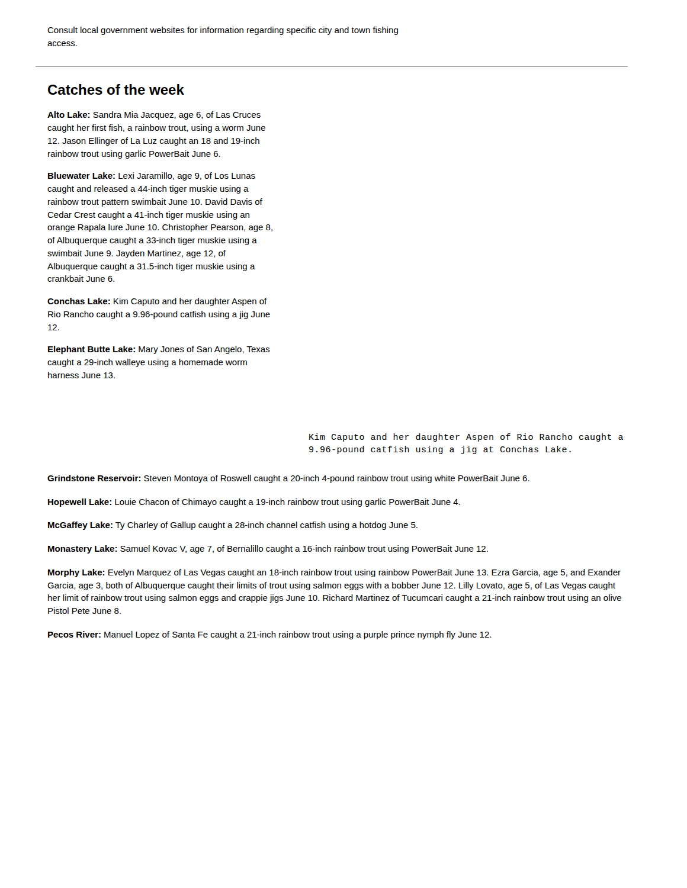Consult local government websites for information regarding specific city and town fishing access.
Catches of the week
Alto Lake: Sandra Mia Jacquez, age 6, of Las Cruces caught her first fish, a rainbow trout, using a worm June 12. Jason Ellinger of La Luz caught an 18 and 19-inch rainbow trout using garlic PowerBait June 6.
Bluewater Lake: Lexi Jaramillo, age 9, of Los Lunas caught and released a 44-inch tiger muskie using a rainbow trout pattern swimbait June 10. David Davis of Cedar Crest caught a 41-inch tiger muskie using an orange Rapala lure June 10. Christopher Pearson, age 8, of Albuquerque caught a 33-inch tiger muskie using a swimbait June 9. Jayden Martinez, age 12, of Albuquerque caught a 31.5-inch tiger muskie using a crankbait June 6.
Conchas Lake: Kim Caputo and her daughter Aspen of Rio Rancho caught a 9.96-pound catfish using a jig June 12.
Elephant Butte Lake: Mary Jones of San Angelo, Texas caught a 29-inch walleye using a homemade worm harness June 13.
Kim Caputo and her daughter Aspen of Rio Rancho caught a 9.96-pound catfish using a jig at Conchas Lake.
Grindstone Reservoir: Steven Montoya of Roswell caught a 20-inch 4-pound rainbow trout using white PowerBait June 6.
Hopewell Lake: Louie Chacon of Chimayo caught a 19-inch rainbow trout using garlic PowerBait June 4.
McGaffey Lake: Ty Charley of Gallup caught a 28-inch channel catfish using a hotdog June 5.
Monastery Lake: Samuel Kovac V, age 7, of Bernalillo caught a 16-inch rainbow trout using PowerBait June 12.
Morphy Lake: Evelyn Marquez of Las Vegas caught an 18-inch rainbow trout using rainbow PowerBait June 13. Ezra Garcia, age 5, and Exander Garcia, age 3, both of Albuquerque caught their limits of trout using salmon eggs with a bobber June 12. Lilly Lovato, age 5, of Las Vegas caught her limit of rainbow trout using salmon eggs and crappie jigs June 10. Richard Martinez of Tucumcari caught a 21-inch rainbow trout using an olive Pistol Pete June 8.
Pecos River: Manuel Lopez of Santa Fe caught a 21-inch rainbow trout using a purple prince nymph fly June 12.